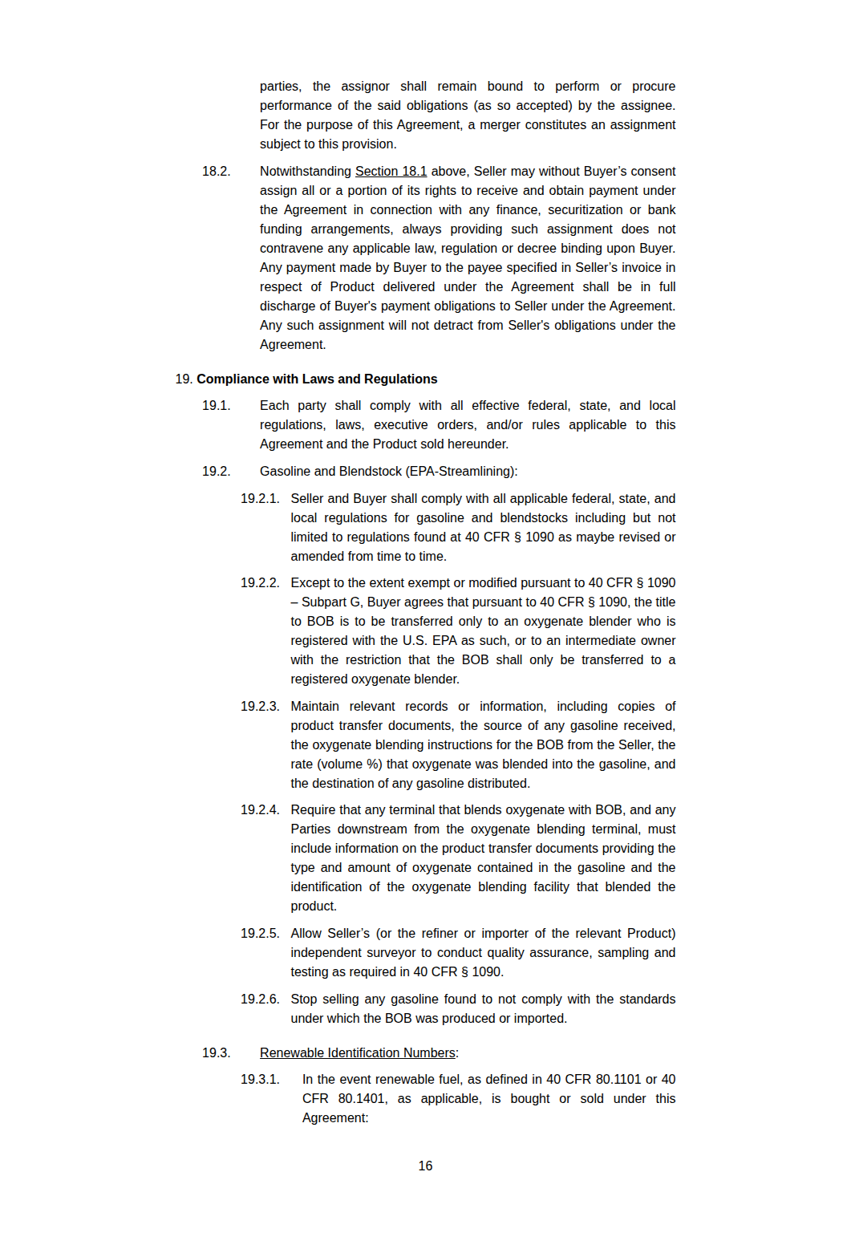parties, the assignor shall remain bound to perform or procure performance of the said obligations (as so accepted) by the assignee. For the purpose of this Agreement, a merger constitutes an assignment subject to this provision.
18.2. Notwithstanding Section 18.1 above, Seller may without Buyer’s consent assign all or a portion of its rights to receive and obtain payment under the Agreement in connection with any finance, securitization or bank funding arrangements, always providing such assignment does not contravene any applicable law, regulation or decree binding upon Buyer. Any payment made by Buyer to the payee specified in Seller’s invoice in respect of Product delivered under the Agreement shall be in full discharge of Buyer's payment obligations to Seller under the Agreement. Any such assignment will not detract from Seller's obligations under the Agreement.
19. Compliance with Laws and Regulations
19.1. Each party shall comply with all effective federal, state, and local regulations, laws, executive orders, and/or rules applicable to this Agreement and the Product sold hereunder.
19.2. Gasoline and Blendstock (EPA-Streamlining):
19.2.1. Seller and Buyer shall comply with all applicable federal, state, and local regulations for gasoline and blendstocks including but not limited to regulations found at 40 CFR § 1090 as maybe revised or amended from time to time.
19.2.2. Except to the extent exempt or modified pursuant to 40 CFR § 1090 – Subpart G, Buyer agrees that pursuant to 40 CFR § 1090, the title to BOB is to be transferred only to an oxygenate blender who is registered with the U.S. EPA as such, or to an intermediate owner with the restriction that the BOB shall only be transferred to a registered oxygenate blender.
19.2.3. Maintain relevant records or information, including copies of product transfer documents, the source of any gasoline received, the oxygenate blending instructions for the BOB from the Seller, the rate (volume %) that oxygenate was blended into the gasoline, and the destination of any gasoline distributed.
19.2.4. Require that any terminal that blends oxygenate with BOB, and any Parties downstream from the oxygenate blending terminal, must include information on the product transfer documents providing the type and amount of oxygenate contained in the gasoline and the identification of the oxygenate blending facility that blended the product.
19.2.5. Allow Seller’s (or the refiner or importer of the relevant Product) independent surveyor to conduct quality assurance, sampling and testing as required in 40 CFR § 1090.
19.2.6. Stop selling any gasoline found to not comply with the standards under which the BOB was produced or imported.
19.3. Renewable Identification Numbers:
19.3.1. In the event renewable fuel, as defined in 40 CFR 80.1101 or 40 CFR 80.1401, as applicable, is bought or sold under this Agreement:
16